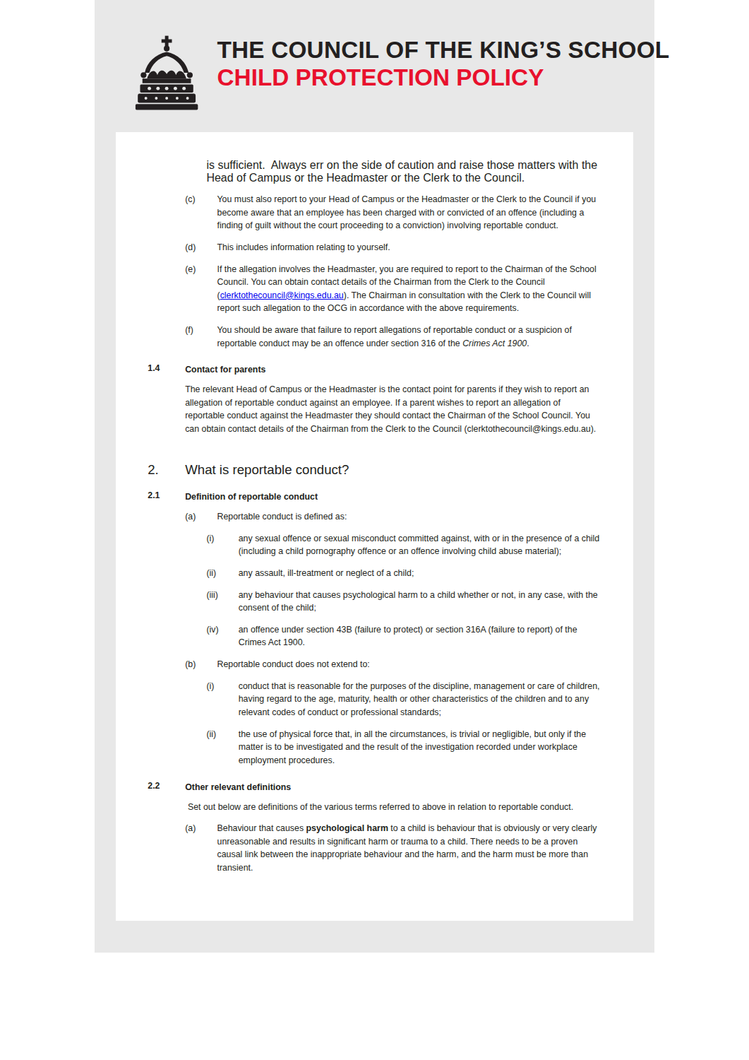THE COUNCIL OF THE KING’S SCHOOL
CHILD PROTECTION POLICY
is sufficient. Always err on the side of caution and raise those matters with the Head of Campus or the Headmaster or the Clerk to the Council.
(c)
You must also report to your Head of Campus or the Headmaster or the Clerk to the Council if you become aware that an employee has been charged with or convicted of an offence (including a finding of guilt without the court proceeding to a conviction) involving reportable conduct.
(d)
This includes information relating to yourself.
(e)
If the allegation involves the Headmaster, you are required to report to the Chairman of the School Council. You can obtain contact details of the Chairman from the Clerk to the Council (clerktothecouncil@kings.edu.au). The Chairman in consultation with the Clerk to the Council will report such allegation to the OCG in accordance with the above requirements.
(f)
You should be aware that failure to report allegations of reportable conduct or a suspicion of reportable conduct may be an offence under section 316 of the Crimes Act 1900.
1.4
Contact for parents
The relevant Head of Campus or the Headmaster is the contact point for parents if they wish to report an allegation of reportable conduct against an employee. If a parent wishes to report an allegation of reportable conduct against the Headmaster they should contact the Chairman of the School Council. You can obtain contact details of the Chairman from the Clerk to the Council (clerktothecouncil@kings.edu.au).
2.
What is reportable conduct?
2.1
Definition of reportable conduct
(a)
Reportable conduct is defined as:
(i)
any sexual offence or sexual misconduct committed against, with or in the presence of a child (including a child pornography offence or an offence involving child abuse material);
(ii)
any assault, ill-treatment or neglect of a child;
(iii)
any behaviour that causes psychological harm to a child whether or not, in any case, with the consent of the child;
(iv)
an offence under section 43B (failure to protect) or section 316A (failure to report) of the Crimes Act 1900.
(b)
Reportable conduct does not extend to:
(i)
conduct that is reasonable for the purposes of the discipline, management or care of children, having regard to the age, maturity, health or other characteristics of the children and to any relevant codes of conduct or professional standards;
(ii)
the use of physical force that, in all the circumstances, is trivial or negligible, but only if the matter is to be investigated and the result of the investigation recorded under workplace employment procedures.
2.2
Other relevant definitions
Set out below are definitions of the various terms referred to above in relation to reportable conduct.
(a)
Behaviour that causes psychological harm to a child is behaviour that is obviously or very clearly unreasonable and results in significant harm or trauma to a child. There needs to be a proven causal link between the inappropriate behaviour and the harm, and the harm must be more than transient.